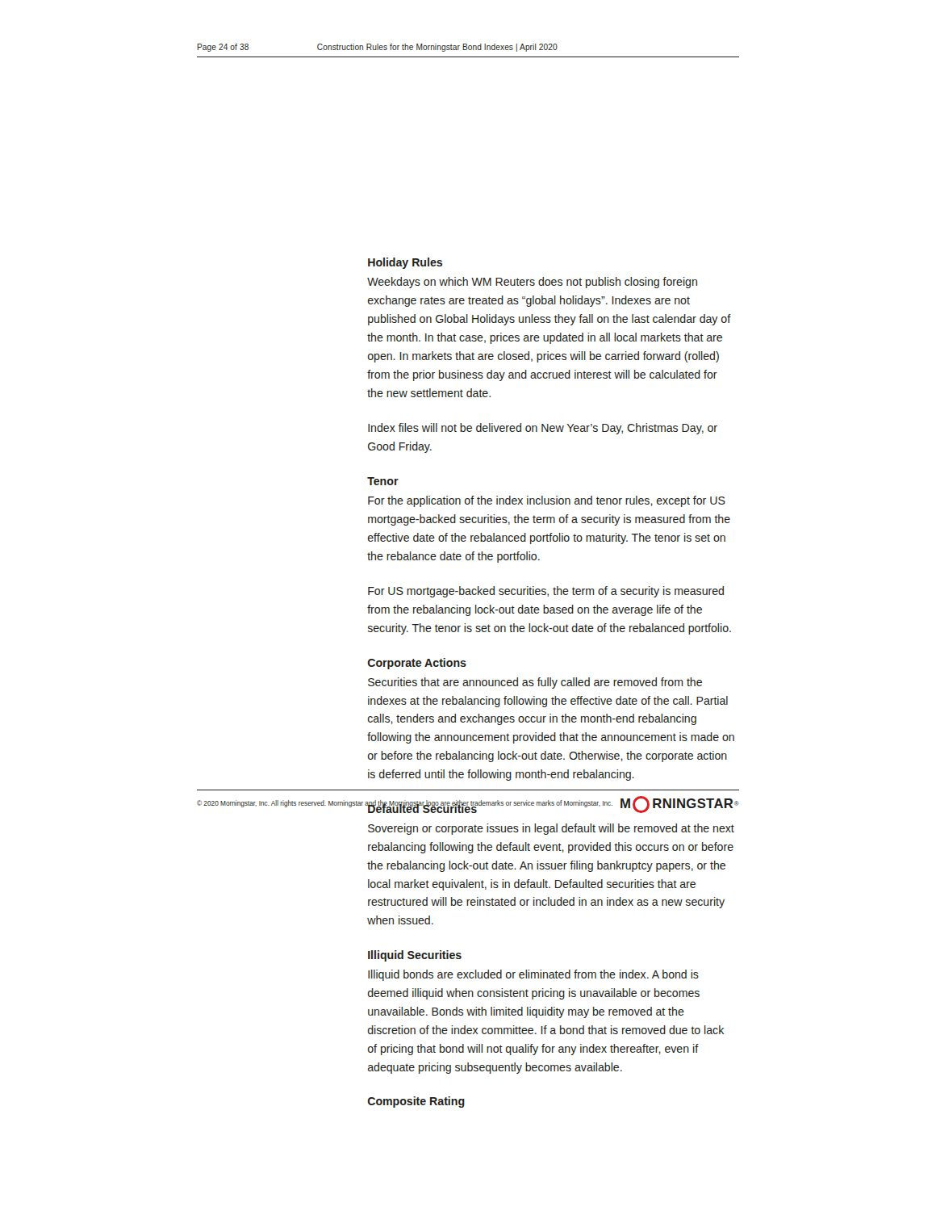Page 24 of 38
Construction Rules for the Morningstar Bond Indexes | April 2020
Holiday Rules
Weekdays on which WM Reuters does not publish closing foreign exchange rates are treated as “global holidays”. Indexes are not published on Global Holidays unless they fall on the last calendar day of the month. In that case, prices are updated in all local markets that are open. In markets that are closed, prices will be carried forward (rolled) from the prior business day and accrued interest will be calculated for the new settlement date.
Index files will not be delivered on New Year’s Day, Christmas Day, or Good Friday.
Tenor
For the application of the index inclusion and tenor rules, except for US mortgage-backed securities, the term of a security is measured from the effective date of the rebalanced portfolio to maturity. The tenor is set on the rebalance date of the portfolio.
For US mortgage-backed securities, the term of a security is measured from the rebalancing lock-out date based on the average life of the security. The tenor is set on the lock-out date of the rebalanced portfolio.
Corporate Actions
Securities that are announced as fully called are removed from the indexes at the rebalancing following the effective date of the call. Partial calls, tenders and exchanges occur in the month-end rebalancing following the announcement provided that the announcement is made on or before the rebalancing lock-out date. Otherwise, the corporate action is deferred until the following month-end rebalancing.
Defaulted Securities
Sovereign or corporate issues in legal default will be removed at the next rebalancing following the default event, provided this occurs on or before the rebalancing lock-out date. An issuer filing bankruptcy papers, or the local market equivalent, is in default. Defaulted securities that are restructured will be reinstated or included in an index as a new security when issued.
Illiquid Securities
Illiquid bonds are excluded or eliminated from the index. A bond is deemed illiquid when consistent pricing is unavailable or becomes unavailable. Bonds with limited liquidity may be removed at the discretion of the index committee. If a bond that is removed due to lack of pricing that bond will not qualify for any index thereafter, even if adequate pricing subsequently becomes available.
Composite Rating
© 2020 Morningstar, Inc. All rights reserved. Morningstar and the Morningstar logo are either trademarks or service marks of Morningstar, Inc.
M RNINGSTAR®